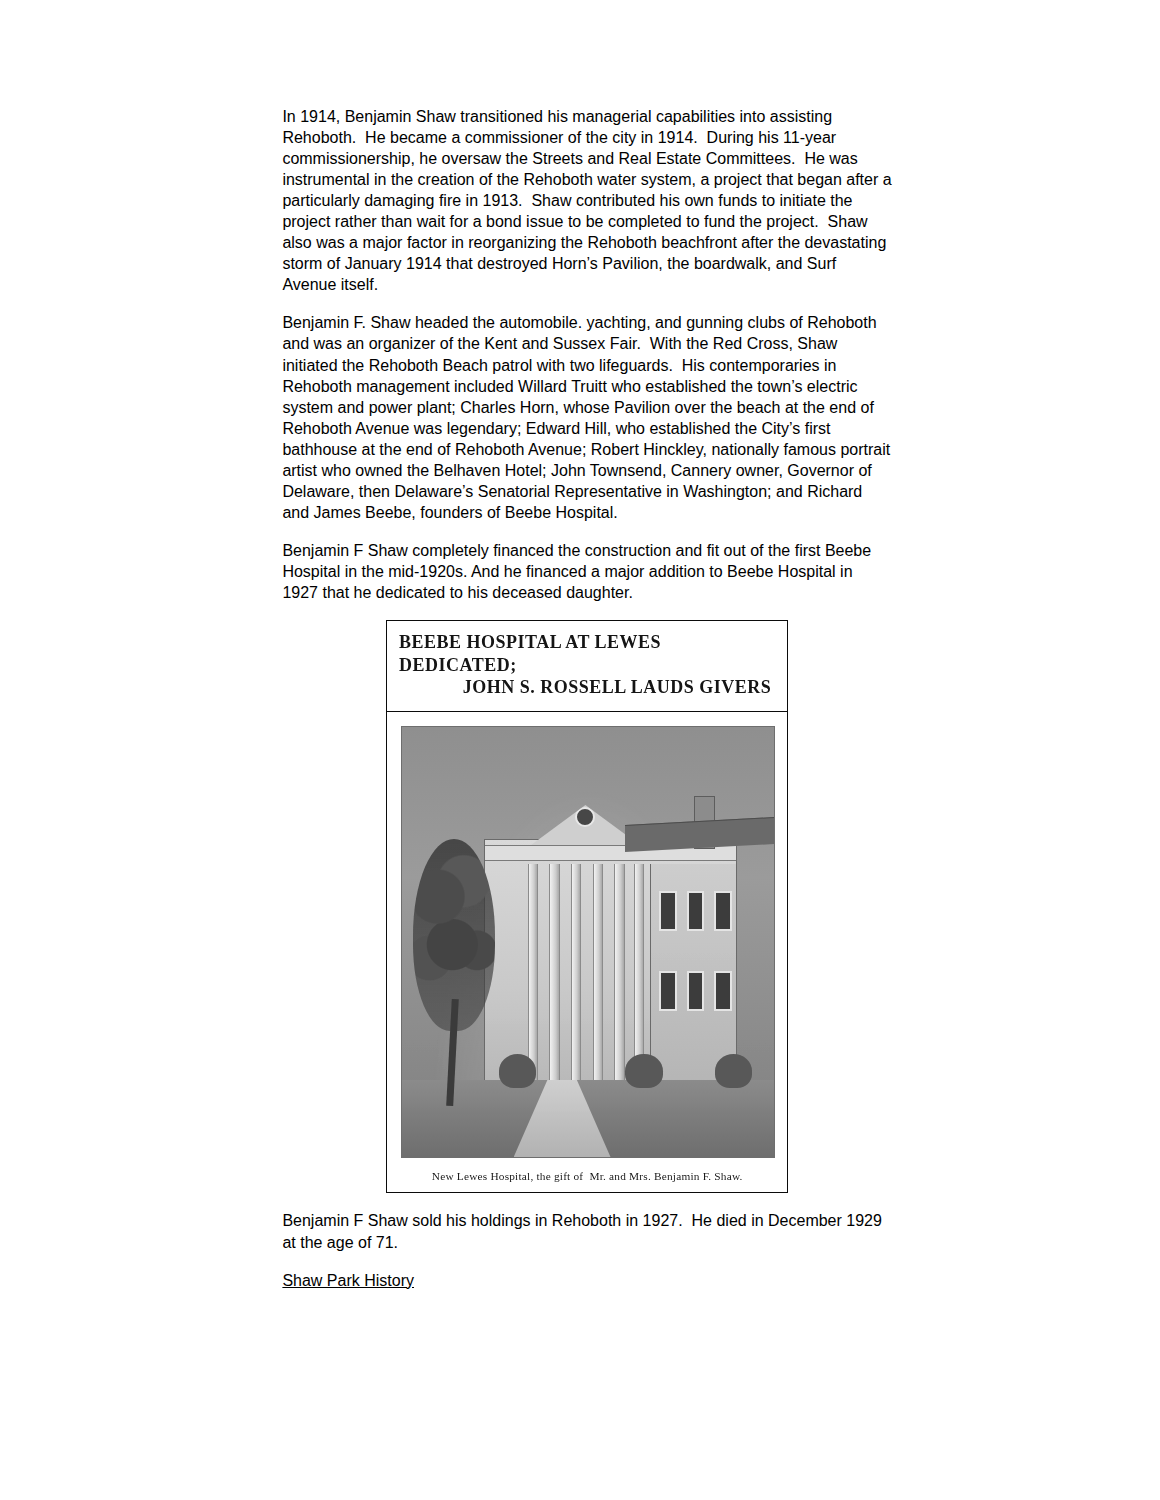In 1914, Benjamin Shaw transitioned his managerial capabilities into assisting Rehoboth. He became a commissioner of the city in 1914. During his 11-year commissionership, he oversaw the Streets and Real Estate Committees. He was instrumental in the creation of the Rehoboth water system, a project that began after a particularly damaging fire in 1913. Shaw contributed his own funds to initiate the project rather than wait for a bond issue to be completed to fund the project. Shaw also was a major factor in reorganizing the Rehoboth beachfront after the devastating storm of January 1914 that destroyed Horn’s Pavilion, the boardwalk, and Surf Avenue itself.
Benjamin F. Shaw headed the automobile. yachting, and gunning clubs of Rehoboth and was an organizer of the Kent and Sussex Fair. With the Red Cross, Shaw initiated the Rehoboth Beach patrol with two lifeguards. His contemporaries in Rehoboth management included Willard Truitt who established the town’s electric system and power plant; Charles Horn, whose Pavilion over the beach at the end of Rehoboth Avenue was legendary; Edward Hill, who established the City’s first bathhouse at the end of Rehoboth Avenue; Robert Hinckley, nationally famous portrait artist who owned the Belhaven Hotel; John Townsend, Cannery owner, Governor of Delaware, then Delaware’s Senatorial Representative in Washington; and Richard and James Beebe, founders of Beebe Hospital.
Benjamin F Shaw completely financed the construction and fit out of the first Beebe Hospital in the mid-1920s. And he financed a major addition to Beebe Hospital in 1927 that he dedicated to his deceased daughter.
BEEBE HOSPITAL AT LEWES DEDICATED; JOHN S. ROSSELL LAUDS GIVERS
New Lewes Hospital, the gift of Mr. and Mrs. Benjamin F. Shaw.
Benjamin F Shaw sold his holdings in Rehoboth in 1927. He died in December 1929 at the age of 71.
Shaw Park History